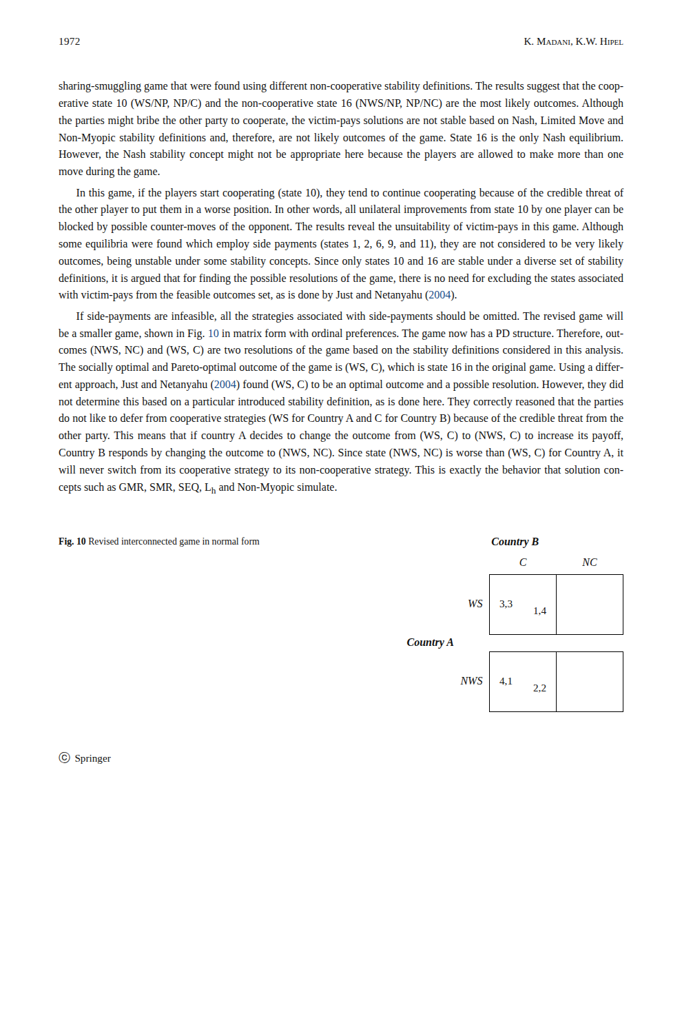1972 K. Madani, K.W. Hipel
sharing-smuggling game that were found using different non-cooperative stability definitions. The results suggest that the cooperative state 10 (WS/NP, NP/C) and the non-cooperative state 16 (NWS/NP, NP/NC) are the most likely outcomes. Although the parties might bribe the other party to cooperate, the victim-pays solutions are not stable based on Nash, Limited Move and Non-Myopic stability definitions and, therefore, are not likely outcomes of the game. State 16 is the only Nash equilibrium. However, the Nash stability concept might not be appropriate here because the players are allowed to make more than one move during the game.
In this game, if the players start cooperating (state 10), they tend to continue cooperating because of the credible threat of the other player to put them in a worse position. In other words, all unilateral improvements from state 10 by one player can be blocked by possible counter-moves of the opponent. The results reveal the unsuitability of victim-pays in this game. Although some equilibria were found which employ side payments (states 1, 2, 6, 9, and 11), they are not considered to be very likely outcomes, being unstable under some stability concepts. Since only states 10 and 16 are stable under a diverse set of stability definitions, it is argued that for finding the possible resolutions of the game, there is no need for excluding the states associated with victim-pays from the feasible outcomes set, as is done by Just and Netanyahu (2004).
If side-payments are infeasible, all the strategies associated with side-payments should be omitted. The revised game will be a smaller game, shown in Fig. 10 in matrix form with ordinal preferences. The game now has a PD structure. Therefore, outcomes (NWS, NC) and (WS, C) are two resolutions of the game based on the stability definitions considered in this analysis. The socially optimal and Pareto-optimal outcome of the game is (WS, C), which is state 16 in the original game. Using a different approach, Just and Netanyahu (2004) found (WS, C) to be an optimal outcome and a possible resolution. However, they did not determine this based on a particular introduced stability definition, as is done here. They correctly reasoned that the parties do not like to defer from cooperative strategies (WS for Country A and C for Country B) because of the credible threat from the other party. This means that if country A decides to change the outcome from (WS, C) to (NWS, C) to increase its payoff, Country B responds by changing the outcome to (NWS, NC). Since state (NWS, NC) is worse than (WS, C) for Country A, it will never switch from its cooperative strategy to its non-cooperative strategy. This is exactly the behavior that solution concepts such as GMR, SMR, SEQ, Lh and Non-Myopic simulate.
Fig. 10 Revised interconnected game in normal form
Country B
| | | C | NC |
| | WS | 3,3 1,4 | |
| Country A | | | |
| | NWS | 4,1 2,2 | |
ⓒ Springer